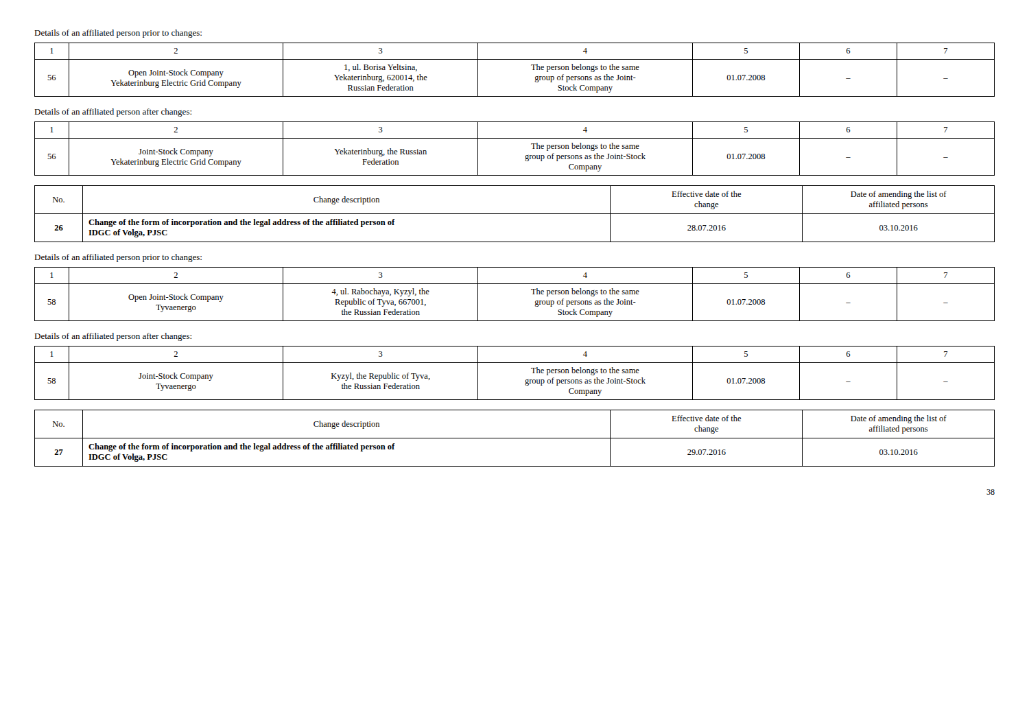Details of an affiliated person prior to changes:
| 1 | 2 | 3 | 4 | 5 | 6 | 7 |
| 56 | Open Joint-Stock Company Yekaterinburg Electric Grid Company | 1, ul. Borisa Yeltsina, Yekaterinburg, 620014, the Russian Federation | The person belongs to the same group of persons as the Joint- Stock Company | 01.07.2008 | – | – |
Details of an affiliated person after changes:
| 1 | 2 | 3 | 4 | 5 | 6 | 7 |
| 56 | Joint-Stock Company Yekaterinburg Electric Grid Company | Yekaterinburg, the Russian Federation | The person belongs to the same group of persons as the Joint-Stock Company | 01.07.2008 | – | – |
| No. | Change description | Effective date of the change | Date of amending the list of affiliated persons |
| 26 | Change of the form of incorporation and the legal address of the affiliated person of IDGC of Volga, PJSC | 28.07.2016 | 03.10.2016 |
Details of an affiliated person prior to changes:
| 1 | 2 | 3 | 4 | 5 | 6 | 7 |
| 58 | Open Joint-Stock Company Tyvaenergo | 4, ul. Rabochaya, Kyzyl, the Republic of Tyva, 667001, the Russian Federation | The person belongs to the same group of persons as the Joint- Stock Company | 01.07.2008 | – | – |
Details of an affiliated person after changes:
| 1 | 2 | 3 | 4 | 5 | 6 | 7 |
| 58 | Joint-Stock Company Tyvaenergo | Kyzyl, the Republic of Tyva, the Russian Federation | The person belongs to the same group of persons as the Joint-Stock Company | 01.07.2008 | – | – |
| No. | Change description | Effective date of the change | Date of amending the list of affiliated persons |
| 27 | Change of the form of incorporation and the legal address of the affiliated person of IDGC of Volga, PJSC | 29.07.2016 | 03.10.2016 |
38